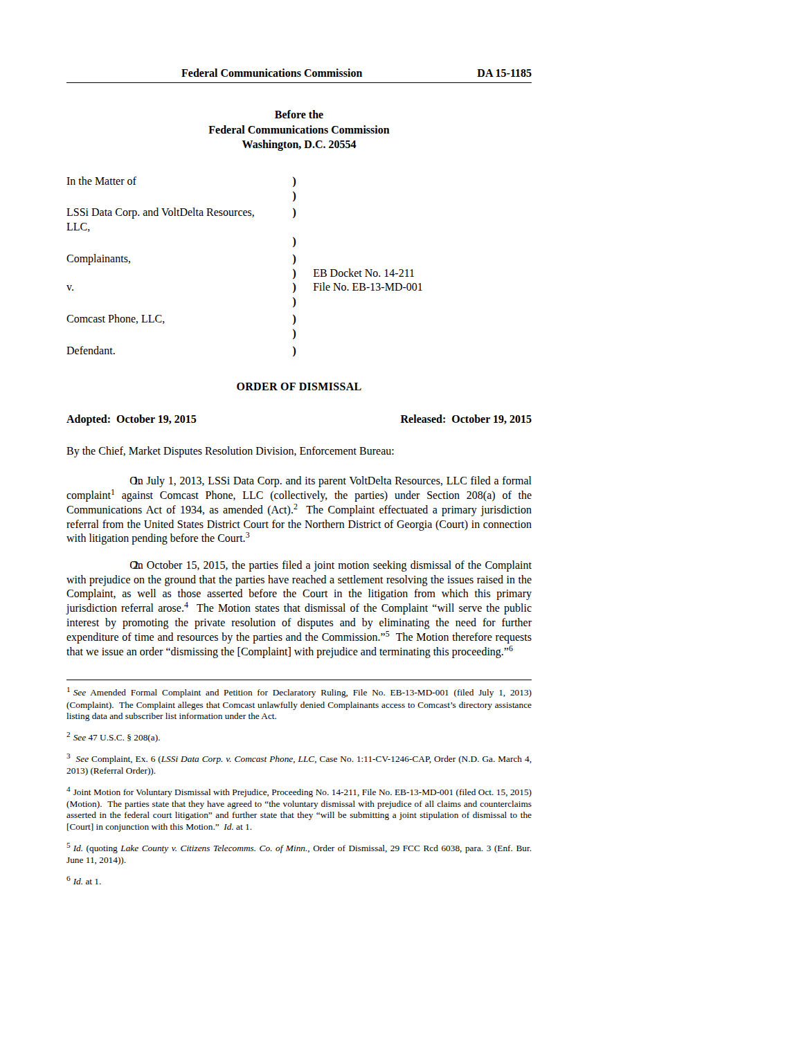Federal Communications Commission
DA 15-1185
Before the
Federal Communications Commission
Washington, D.C. 20554
| In the Matter of | ) | |
| | ) | |
| LSSi Data Corp. and VoltDelta Resources, LLC, | ) | |
| | ) | |
| Complainants, | ) | |
| | ) | EB Docket No. 14-211 |
| v. | ) | File No. EB-13-MD-001 |
| | ) | |
| Comcast Phone, LLC, | ) | |
| | ) | |
| Defendant. | ) | |
ORDER OF DISMISSAL
Adopted: October 19, 2015 Released: October 19, 2015
By the Chief, Market Disputes Resolution Division, Enforcement Bureau:
1. On July 1, 2013, LSSi Data Corp. and its parent VoltDelta Resources, LLC filed a formal complaint1 against Comcast Phone, LLC (collectively, the parties) under Section 208(a) of the Communications Act of 1934, as amended (Act).2 The Complaint effectuated a primary jurisdiction referral from the United States District Court for the Northern District of Georgia (Court) in connection with litigation pending before the Court.3
2. On October 15, 2015, the parties filed a joint motion seeking dismissal of the Complaint with prejudice on the ground that the parties have reached a settlement resolving the issues raised in the Complaint, as well as those asserted before the Court in the litigation from which this primary jurisdiction referral arose.4 The Motion states that dismissal of the Complaint “will serve the public interest by promoting the private resolution of disputes and by eliminating the need for further expenditure of time and resources by the parties and the Commission.”5 The Motion therefore requests that we issue an order “dismissing the [Complaint] with prejudice and terminating this proceeding.”6
1 See Amended Formal Complaint and Petition for Declaratory Ruling, File No. EB-13-MD-001 (filed July 1, 2013) (Complaint). The Complaint alleges that Comcast unlawfully denied Complainants access to Comcast’s directory assistance listing data and subscriber list information under the Act.
2 See 47 U.S.C. § 208(a).
3 See Complaint, Ex. 6 (LSSi Data Corp. v. Comcast Phone, LLC, Case No. 1:11-CV-1246-CAP, Order (N.D. Ga. March 4, 2013) (Referral Order)).
4 Joint Motion for Voluntary Dismissal with Prejudice, Proceeding No. 14-211, File No. EB-13-MD-001 (filed Oct. 15, 2015) (Motion). The parties state that they have agreed to “the voluntary dismissal with prejudice of all claims and counterclaims asserted in the federal court litigation” and further state that they “will be submitting a joint stipulation of dismissal to the [Court] in conjunction with this Motion.” Id. at 1.
5 Id. (quoting Lake County v. Citizens Telecomms. Co. of Minn., Order of Dismissal, 29 FCC Rcd 6038, para. 3 (Enf. Bur. June 11, 2014)).
6 Id. at 1.